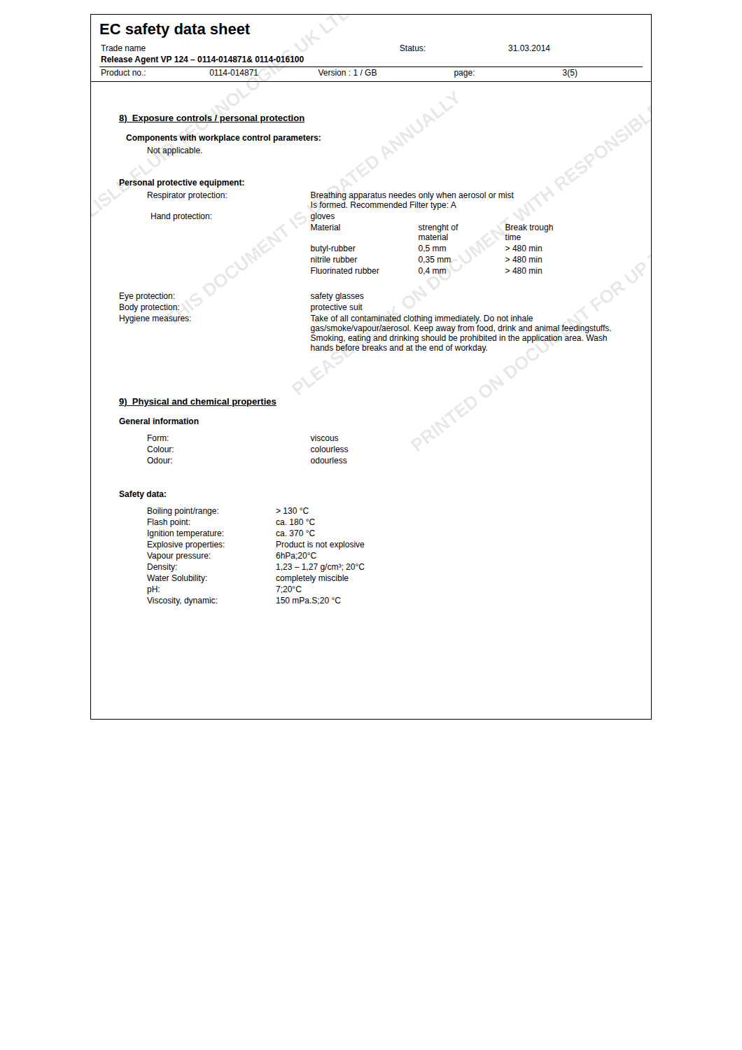EC safety data sheet
| Trade name | Status: | 31.03.2014 |
| Release Agent VP 124 – 0114-014871& 0114-016100 |
| Product no.: | 0114-014871 | Version : 1 / GB | page: | 3(5) |
CARLISLE FLUID TECHNOLOGIES UK LTD COPY
THIS DOCUMENT IS UPDATED ANNUALLY
PLEASE CLICK ON DOCUMENT WITH RESPONSIBLE PERSON
PRINTED ON DOCUMENT FOR UP TO DATE VERSION.
8) Exposure controls / personal protection
Components with workplace control parameters:
Not applicable.
Personal protective equipment:
| Respirator protection: | Breathing apparatus needes only when aerosol or mist Is formed. Recommended Filter type: A |
| Hand protection: | gloves / Material / strenght of material / Break trough time / / butyl-rubber / 0,5 mm / > 480 min / / nitrile rubber / 0,35 mm / > 480 min / / Fluorinated rubber / 0,4 mm / > 480 min / |
| Eye protection: | safety glasses |
| Body protection: | protective suit |
| Hygiene measures: | Take of all contaminated clothing immediately. Do not inhale gas/smoke/vapour/aerosol. Keep away from food, drink and animal feedingstuffs. Smoking, eating and drinking should be prohibited in the application area. Wash hands before breaks and at the end of workday. |
9) Physical and chemical properties
General information
| Form: | viscous |
| Colour: | colourless |
| Odour: | odourless |
Safety data:
| Boiling point/range: | > 130 °C |
| Flash point: | ca. 180 °C |
| Ignition temperature: | ca. 370 °C |
| Explosive properties: | Product is not explosive |
| Vapour pressure: | 6hPa;20°C |
| Density: | 1,23 – 1,27 g/cm³; 20°C |
| Water Solubility: | completely miscible |
| pH: | 7;20°C |
| Viscosity, dynamic: | 150 mPa.S;20 °C |